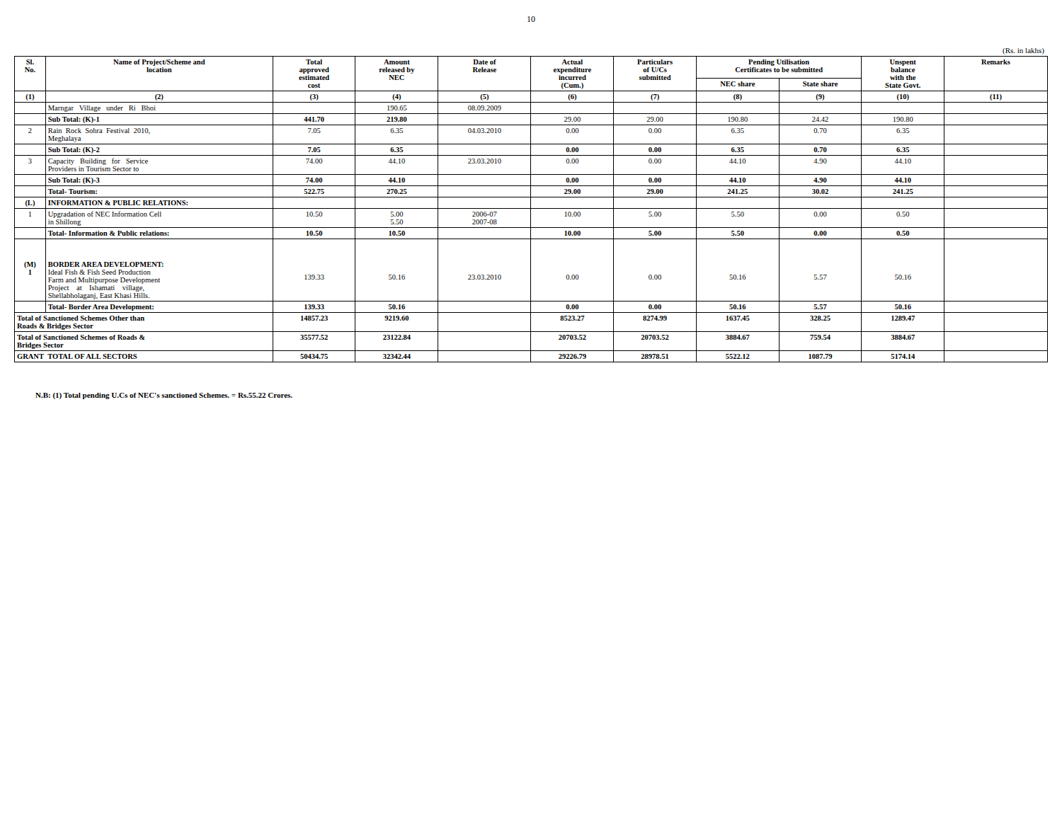10
(Rs. in lakhs)
| Sl. No. | Name of Project/Scheme and location | Total approved estimated cost | Amount released by NEC | Date of Release | Actual expenditure incurred (Cum.) | Particulars of U/Cs submitted | Pending Utilisation Certificates to be submitted | Unspent balance with the State Govt. | Remarks |
| --- | --- | --- | --- | --- | --- | --- | --- | --- | --- |
| NEC share | State share |
| (1) | (2) | (3) | (4) | (5) | (6) | (7) | (8) | (9) | (10) | (11) |
| | Marngar Village under Ri Bhoi | | 190.65 | 08.09.2009 | | | | | | |
| | Sub Total: (K)-1 | 441.70 | 219.80 | | 29.00 | 29.00 | 190.80 | 24.42 | 190.80 | |
| 2 | Rain Rock Sohra Festival 2010, Meghalaya | 7.05 | 6.35 | 04.03.2010 | 0.00 | 0.00 | 6.35 | 0.70 | 6.35 | |
| | Sub Total: (K)-2 | 7.05 | 6.35 | | 0.00 | 0.00 | 6.35 | 0.70 | 6.35 | |
| 3 | Capacity Building for Service Providers in Tourism Sector to | 74.00 | 44.10 | 23.03.2010 | 0.00 | 0.00 | 44.10 | 4.90 | 44.10 | |
| | Sub Total: (K)-3 | 74.00 | 44.10 | | 0.00 | 0.00 | 44.10 | 4.90 | 44.10 | |
| | Total- Tourism: | 522.75 | 270.25 | | 29.00 | 29.00 | 241.25 | 30.02 | 241.25 | |
| (L) | INFORMATION & PUBLIC RELATIONS: | | | | | | | | | |
| 1 | Upgradation of NEC Information Cell in Shillong | 10.50 | 5.00 5.50 | 2006-07 2007-08 | 10.00 | 5.00 | 5.50 | 0.00 | 0.50 | |
| | Total- Information & Public relations: | 10.50 | 10.50 | | 10.00 | 5.00 | 5.50 | 0.00 | 0.50 | |
| (M) 1 | BORDER AREA DEVELOPMENT: Ideal Fish & Fish Seed Production Farm and Multipurpose Development Project at Ishamati village, Shellabholaganj, East Khasi Hills. | 139.33 | 50.16 | 23.03.2010 | 0.00 | 0.00 | 50.16 | 5.57 | 50.16 | |
| | Total- Border Area Development: | 139.33 | 50.16 | | 0.00 | 0.00 | 50.16 | 5.57 | 50.16 | |
| Total of Sanctioned Schemes Other than Roads & Bridges Sector | 14857.23 | 9219.60 | | 8523.27 | 8274.99 | 1637.45 | 328.25 | 1289.47 | |
| Total of Sanctioned Schemes of Roads & Bridges Sector | 35577.52 | 23122.84 | | 20703.52 | 20703.52 | 3884.67 | 759.54 | 3884.67 | |
| GRANT TOTAL OF ALL SECTORS | 50434.75 | 32342.44 | | 29226.79 | 28978.51 | 5522.12 | 1087.79 | 5174.14 | |
N.B: (1) Total pending U.Cs of NEC's sanctioned Schemes. = Rs.55.22 Crores.